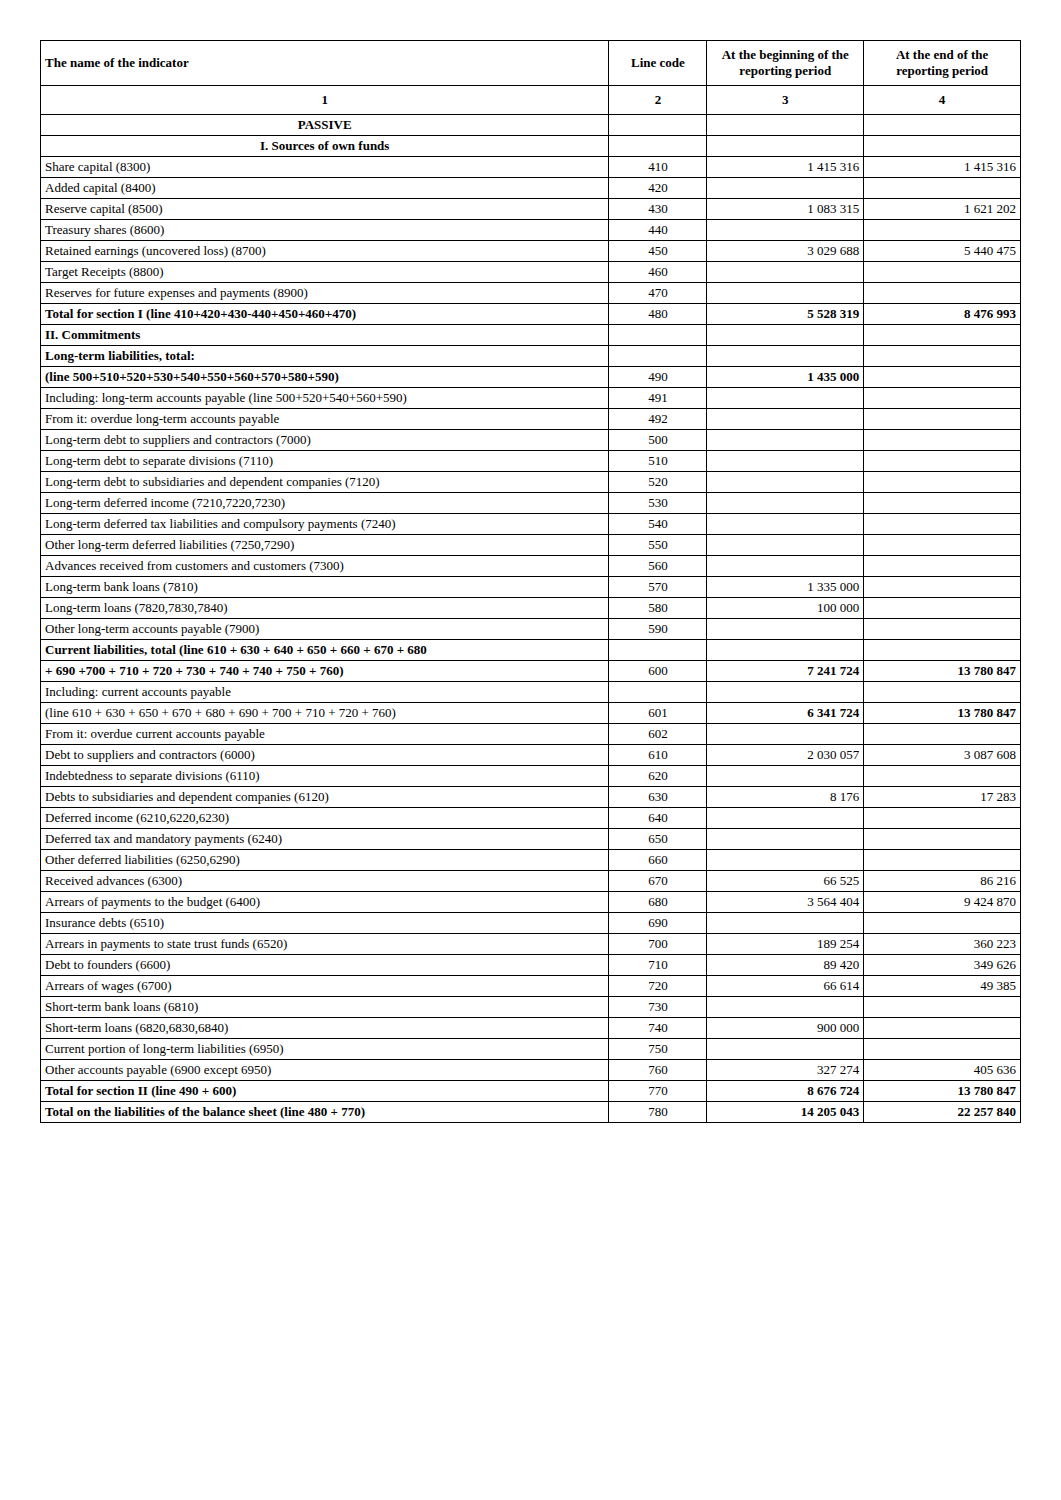| The name of the indicator | Line code | At the beginning of the reporting period | At the end of the reporting period |
| --- | --- | --- | --- |
| 1 | 2 | 3 | 4 |
| PASSIVE | | | |
| I. Sources of own funds | | | |
| Share capital (8300) | 410 | 1 415 316 | 1 415 316 |
| Added capital (8400) | 420 | | |
| Reserve capital (8500) | 430 | 1 083 315 | 1 621 202 |
| Treasury shares (8600) | 440 | | |
| Retained earnings (uncovered loss) (8700) | 450 | 3 029 688 | 5 440 475 |
| Target Receipts (8800) | 460 | | |
| Reserves for future expenses and payments (8900) | 470 | | |
| Total for section I (line 410+420+430-440+450+460+470) | 480 | 5 528 319 | 8 476 993 |
| II. Commitments | | | |
| Long-term liabilities, total: | | | |
| (line 500+510+520+530+540+550+560+570+580+590) | 490 | 1 435 000 | |
| Including: long-term accounts payable (line 500+520+540+560+590) | 491 | | |
| From it: overdue long-term accounts payable | 492 | | |
| Long-term debt to suppliers and contractors (7000) | 500 | | |
| Long-term debt to separate divisions (7110) | 510 | | |
| Long-term debt to subsidiaries and dependent companies (7120) | 520 | | |
| Long-term deferred income (7210,7220,7230) | 530 | | |
| Long-term deferred tax liabilities and compulsory payments (7240) | 540 | | |
| Other long-term deferred liabilities (7250,7290) | 550 | | |
| Advances received from customers and customers (7300) | 560 | | |
| Long-term bank loans (7810) | 570 | 1 335 000 | |
| Long-term loans (7820,7830,7840) | 580 | 100 000 | |
| Other long-term accounts payable (7900) | 590 | | |
| Current liabilities, total (line 610 + 630 + 640 + 650 + 660 + 670 + 680 | | | |
| + 690 +700 + 710 + 720 + 730 + 740 + 740 + 750 + 760) | 600 | 7 241 724 | 13 780 847 |
| Including: current accounts payable | | | |
| (line 610 + 630 + 650 + 670 + 680 + 690 + 700 + 710 + 720 + 760) | 601 | 6 341 724 | 13 780 847 |
| From it: overdue current accounts payable | 602 | | |
| Debt to suppliers and contractors (6000) | 610 | 2 030 057 | 3 087 608 |
| Indebtedness to separate divisions (6110) | 620 | | |
| Debts to subsidiaries and dependent companies (6120) | 630 | 8 176 | 17 283 |
| Deferred income (6210,6220,6230) | 640 | | |
| Deferred tax and mandatory payments (6240) | 650 | | |
| Other deferred liabilities (6250,6290) | 660 | | |
| Received advances (6300) | 670 | 66 525 | 86 216 |
| Arrears of payments to the budget (6400) | 680 | 3 564 404 | 9 424 870 |
| Insurance debts (6510) | 690 | | |
| Arrears in payments to state trust funds (6520) | 700 | 189 254 | 360 223 |
| Debt to founders (6600) | 710 | 89 420 | 349 626 |
| Arrears of wages (6700) | 720 | 66 614 | 49 385 |
| Short-term bank loans (6810) | 730 | | |
| Short-term loans (6820,6830,6840) | 740 | 900 000 | |
| Current portion of long-term liabilities (6950) | 750 | | |
| Other accounts payable (6900 except 6950) | 760 | 327 274 | 405 636 |
| Total for section II (line 490 + 600) | 770 | 8 676 724 | 13 780 847 |
| Total on the liabilities of the balance sheet (line 480 + 770) | 780 | 14 205 043 | 22 257 840 |